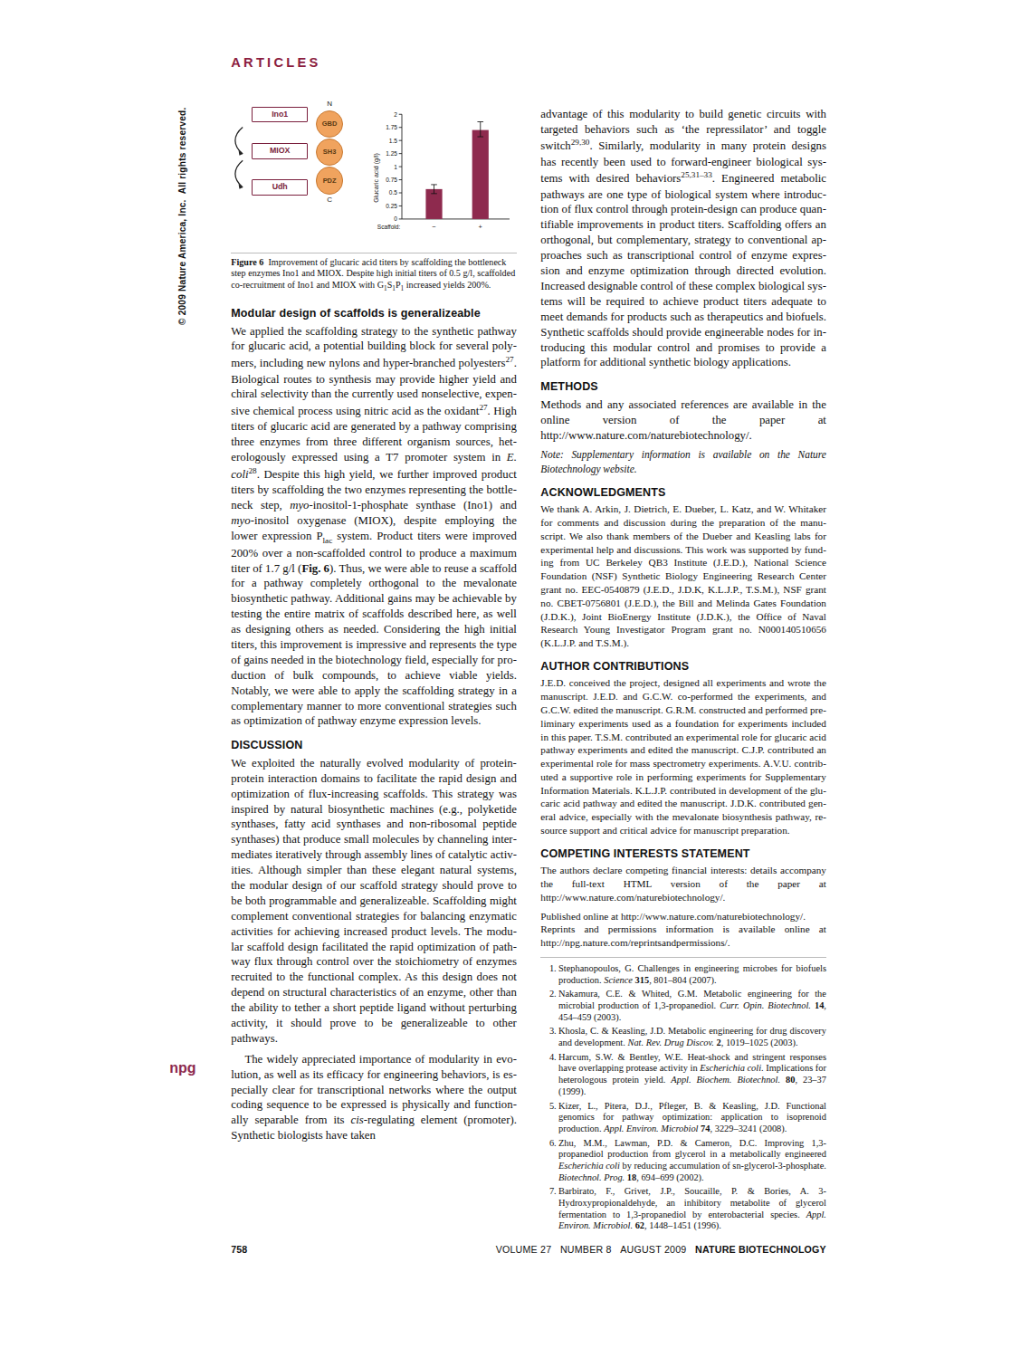ARTICLES
© 2009 Nature America, Inc. All rights reserved.
npg
Ino1
MIOX
Udh
N
GBD
SH3
PDZ
C
0 0.25 0.5 0.75 1 1.25 1.5 1.75 2 Glucaric acid (g/l) − + Scaffold:
Figure 6 Improvement of glucaric acid titers by scaffolding the bottleneck step enzymes Ino1 and MIOX. Despite high initial titers of 0.5 g/l, scaffolded co-recruitment of Ino1 and MIOX with G1S1P1 increased yields 200%.
Modular design of scaffolds is generalizeable
We applied the scaffolding strategy to the synthetic pathway for glucaric acid, a potential building block for several polymers, including new nylons and hyper-branched polyesters27. Biological routes to synthesis may provide higher yield and chiral selectivity than the currently used nonselective, expensive chemical process using nitric acid as the oxidant27. High titers of glucaric acid are generated by a pathway comprising three enzymes from three different organism sources, heterologously expressed using a T7 promoter system in E. coli28. Despite this high yield, we further improved product titers by scaffolding the two enzymes representing the bottleneck step, myo-inositol-1-phosphate synthase (Ino1) and myo-inositol oxygenase (MIOX), despite employing the lower expression Plac system. Product titers were improved 200% over a non-scaffolded control to produce a maximum titer of 1.7 g/l (Fig. 6). Thus, we were able to reuse a scaffold for a pathway completely orthogonal to the mevalonate biosynthetic pathway. Additional gains may be achievable by testing the entire matrix of scaffolds described here, as well as designing others as needed. Considering the high initial titers, this improvement is impressive and represents the type of gains needed in the biotechnology field, especially for production of bulk compounds, to achieve viable yields. Notably, we were able to apply the scaffolding strategy in a complementary manner to more conventional strategies such as optimization of pathway enzyme expression levels.
Discussion
We exploited the naturally evolved modularity of protein-protein interaction domains to facilitate the rapid design and optimization of flux-increasing scaffolds. This strategy was inspired by natural biosynthetic machines (e.g., polyketide synthases, fatty acid synthases and non-ribosomal peptide synthases) that produce small molecules by channeling intermediates iteratively through assembly lines of catalytic activities. Although simpler than these elegant natural systems, the modular design of our scaffold strategy should prove to be both programmable and generalizeable. Scaffolding might complement conventional strategies for balancing enzymatic activities for achieving increased product levels. The modular scaffold design facilitated the rapid optimization of pathway flux through control over the stoichiometry of enzymes recruited to the functional complex. As this design does not depend on structural characteristics of an enzyme, other than the ability to tether a short peptide ligand without perturbing activity, it should prove to be generalizeable to other pathways.
The widely appreciated importance of modularity in evolution, as well as its efficacy for engineering behaviors, is especially clear for transcriptional networks where the output coding sequence to be expressed is physically and functionally separable from its cis-regulating element (promoter). Synthetic biologists have taken
advantage of this modularity to build genetic circuits with targeted behaviors such as ‘the repressilator’ and toggle switch29,30. Similarly, modularity in many protein designs has recently been used to forward-engineer biological systems with desired behaviors25,31–33. Engineered metabolic pathways are one type of biological system where introduction of flux control through protein-design can produce quantifiable improvements in product titers. Scaffolding offers an orthogonal, but complementary, strategy to conventional approaches such as transcriptional control of enzyme expression and enzyme optimization through directed evolution. Increased designable control of these complex biological systems will be required to achieve product titers adequate to meet demands for products such as therapeutics and biofuels. Synthetic scaffolds should provide engineerable nodes for introducing this modular control and promises to provide a platform for additional synthetic biology applications.
Methods
Methods and any associated references are available in the online version of the paper at http://www.nature.com/naturebiotechnology/.
Note: Supplementary information is available on the Nature Biotechnology website.
Acknowledgments
We thank A. Arkin, J. Dietrich, E. Dueber, L. Katz, and W. Whitaker for comments and discussion during the preparation of the manuscript. We also thank members of the Dueber and Keasling labs for experimental help and discussions. This work was supported by funding from UC Berkeley QB3 Institute (J.E.D.), National Science Foundation (NSF) Synthetic Biology Engineering Research Center grant no. EEC-0540879 (J.E.D., J.D.K, K.L.J.P., T.S.M.), NSF grant no. CBET-0756801 (J.E.D.), the Bill and Melinda Gates Foundation (J.D.K.), Joint BioEnergy Institute (J.D.K.), the Office of Naval Research Young Investigator Program grant no. N000140510656 (K.L.J.P. and T.S.M.).
Author contributions
J.E.D. conceived the project, designed all experiments and wrote the manuscript. J.E.D. and G.C.W. co-performed the experiments, and G.C.W. edited the manuscript. G.R.M. constructed and performed preliminary experiments used as a foundation for experiments included in this paper. T.S.M. contributed an experimental role for glucaric acid pathway experiments and edited the manuscript. C.J.P. contributed an experimental role for mass spectrometry experiments. A.V.U. contributed a supportive role in performing experiments for Supplementary Information Materials. K.L.J.P. contributed in development of the glucaric acid pathway and edited the manuscript. J.D.K. contributed general advice, especially with the mevalonate biosynthesis pathway, resource support and critical advice for manuscript preparation.
Competing interests statement
The authors declare competing financial interests: details accompany the full-text HTML version of the paper at http://www.nature.com/naturebiotechnology/.
Published online at http://www.nature.com/naturebiotechnology/.
Reprints and permissions information is available online at http://npg.nature.com/reprintsandpermissions/.
Stephanopoulos, G. Challenges in engineering microbes for biofuels production. Science 315, 801–804 (2007).
Nakamura, C.E. & Whited, G.M. Metabolic engineering for the microbial production of 1,3-propanediol. Curr. Opin. Biotechnol. 14, 454–459 (2003).
Khosla, C. & Keasling, J.D. Metabolic engineering for drug discovery and development. Nat. Rev. Drug Discov. 2, 1019–1025 (2003).
Harcum, S.W. & Bentley, W.E. Heat-shock and stringent responses have overlapping protease activity in Escherichia coli. Implications for heterologous protein yield. Appl. Biochem. Biotechnol. 80, 23–37 (1999).
Kizer, L., Pitera, D.J., Pfleger, B. & Keasling, J.D. Functional genomics for pathway optimization: application to isoprenoid production. Appl. Environ. Microbiol 74, 3229–3241 (2008).
Zhu, M.M., Lawman, P.D. & Cameron, D.C. Improving 1,3-propanediol production from glycerol in a metabolically engineered Escherichia coli by reducing accumulation of sn-glycerol-3-phosphate. Biotechnol. Prog. 18, 694–699 (2002).
Barbirato, F., Grivet, J.P., Soucaille, P. & Bories, A. 3-Hydroxypropionaldehyde, an inhibitory metabolite of glycerol fermentation to 1,3-propanediol by enterobacterial species. Appl. Environ. Microbiol. 62, 1448–1451 (1996).
758
VOLUME 27 NUMBER 8 AUGUST 2009 NATURE BIOTECHNOLOGY